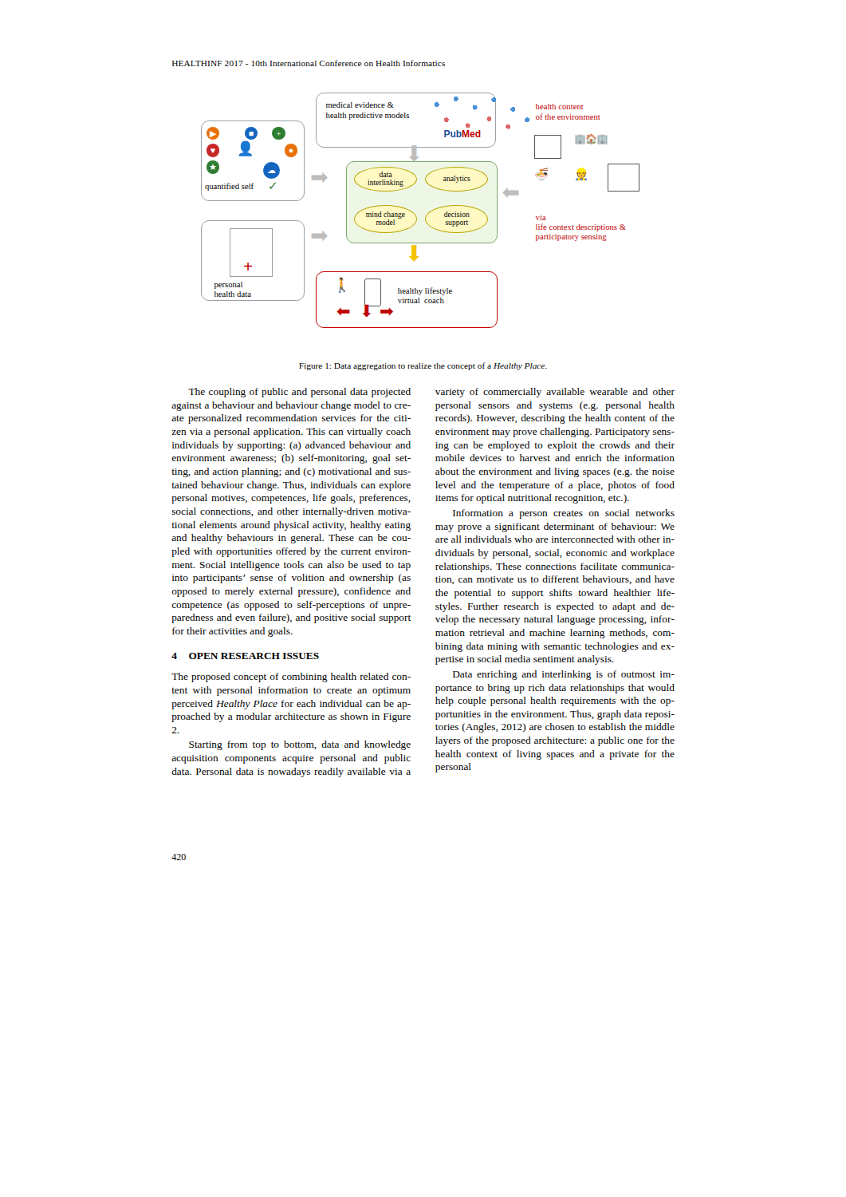HEALTHINF 2017 - 10th International Conference on Health Informatics
medical evidence &
health predictive models
PubMed
▶
♥
★
■
+
●
👤
☁
quantified self
✓
+
personal
health data
data
interlinking
analytics
mind change
model
decision
support
⬇
➡
➡
➡
⬇
🚶
healthy lifestyle
virtual coach
⬅
⬇
➡
health content
of the environment
🛋
🏢🏠🏢
🍜
👷
🌳
via
life context descriptions &
participatory sensing
Figure 1: Data aggregation to realize the concept of a Healthy Place.
The coupling of public and personal data projected against a behaviour and behaviour change model to create personalized recommendation services for the citizen via a personal application. This can virtually coach individuals by supporting: (a) advanced behaviour and environment awareness; (b) self-monitoring, goal setting, and action planning; and (c) motivational and sustained behaviour change. Thus, individuals can explore personal motives, competences, life goals, preferences, social connections, and other internally-driven motivational elements around physical activity, healthy eating and healthy behaviours in general. These can be coupled with opportunities offered by the current environment. Social intelligence tools can also be used to tap into participants’ sense of volition and ownership (as opposed to merely external pressure), confidence and competence (as opposed to self-perceptions of unpreparedness and even failure), and positive social support for their activities and goals.
4 OPEN RESEARCH ISSUES
The proposed concept of combining health related content with personal information to create an optimum perceived Healthy Place for each individual can be approached by a modular architecture as shown in Figure 2.
Starting from top to bottom, data and knowledge acquisition components acquire personal and public data. Personal data is nowadays readily available via a variety of commercially available wearable and other personal sensors and systems (e.g. personal health records). However, describing the health content of the environment may prove challenging. Participatory sensing can be employed to exploit the crowds and their mobile devices to harvest and enrich the information about the environment and living spaces (e.g. the noise level and the temperature of a place, photos of food items for optical nutritional recognition, etc.).
Information a person creates on social networks may prove a significant determinant of behaviour: We are all individuals who are interconnected with other individuals by personal, social, economic and workplace relationships. These connections facilitate communication, can motivate us to different behaviours, and have the potential to support shifts toward healthier lifestyles. Further research is expected to adapt and develop the necessary natural language processing, information retrieval and machine learning methods, combining data mining with semantic technologies and expertise in social media sentiment analysis.
Data enriching and interlinking is of outmost importance to bring up rich data relationships that would help couple personal health requirements with the opportunities in the environment. Thus, graph data repositories (Angles, 2012) are chosen to establish the middle layers of the proposed architecture: a public one for the health context of living spaces and a private for the personal
420